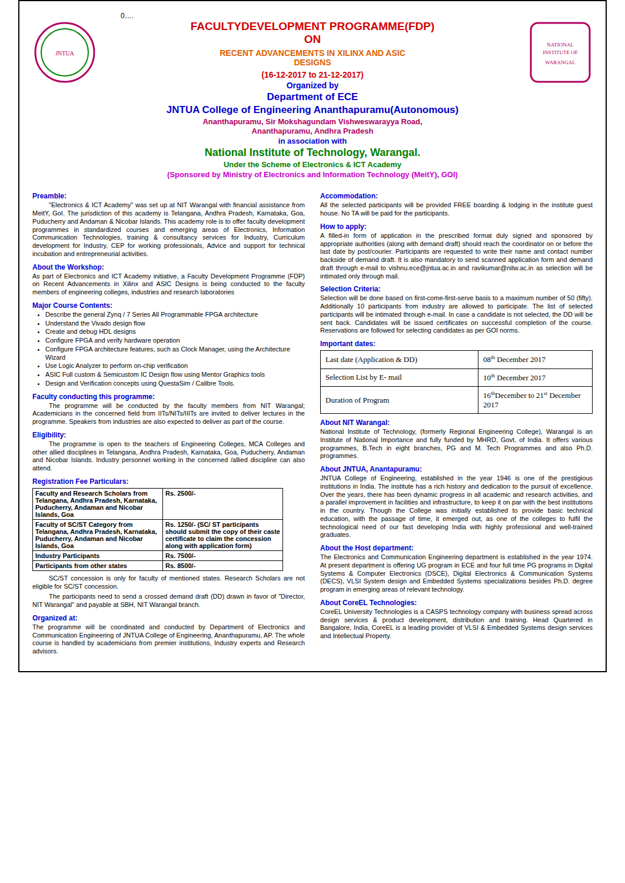0….
FACULTYDEVELOPMENT PROGRAMME(FDP)
ON
RECENT ADVANCEMENTS IN XILINX AND ASIC
DESIGNS
(16-12-2017 to 21-12-2017)
Organized by
Department of ECE
JNTUA College of Engineering Ananthapuramu(Autonomous)
Ananthapuramu, Sir Mokshagundam Vishweswarayya Road,
Ananthapuramu, Andhra Pradesh
in association with
National Institute of Technology, Warangal.
Under the Scheme of Electronics & ICT Academy
(Sponsored by Ministry of Electronics and Information Technology (MeitY), GOI)
Preamble:
"Electronics & ICT Academy" was set up at NIT Warangal with financial assistance from MeitY, GoI. The jurisdiction of this academy is Telangana, Andhra Pradesh, Karnataka, Goa, Puducherry and Andaman & Nicobar Islands. This academy role is to offer faculty development programmes in standardized courses and emerging areas of Electronics, Information Communication Technologies, training & consultancy services for Industry, Curriculum development for Industry, CEP for working professionals, Advice and support for technical incubation and entrepreneurial activities.
About the Workshop:
As part of Electronics and ICT Academy initiative, a Faculty Development Programme (FDP) on Recent Advancements in Xilinx and ASIC Designs is being conducted to the faculty members of engineering colleges, industries and research laboratories
Major Course Contents:
Describe the general Zynq / 7 Series All Programmable FPGA architecture
Understand the Vivado design flow
Create and debug HDL designs
Configure FPGA and verify hardware operation
Configure FPGA architecture features, such as Clock Manager, using the Architecture Wizard
Use Logic Analyzer to perform on-chip verification
ASIC Full custom & Semicustom IC Design flow using Mentor Graphics tools
Design and Verification concepts using QuestaSim / Calibre Tools.
Faculty conducting this programme:
The programme will be conducted by the faculty members from NIT Warangal; Academicians in the concerned field from IITs/NITs/IIITs are invited to deliver lectures in the programme. Speakers from industries are also expected to deliver as part of the course.
Eligibility:
The programme is open to the teachers of Engineering Colleges, MCA Colleges and other allied disciplines in Telangana, Andhra Pradesh, Karnataka, Goa, Puducherry, Andaman and Nicobar Islands. Industry personnel working in the concerned /allied discipline can also attend.
Registration Fee Particulars:
| Faculty and Research Scholars from Telangana, Andhra Pradesh, Karnataka, Puducherry, Andaman and Nicobar Islands, Goa | Rs. 2500/- |
| Faculty of SC/ST Category from Telangana, Andhra Pradesh, Karnataka, Puducherry, Andaman and Nicobar Islands, Goa | Rs. 1250/- (SC/ ST participants should submit the copy of their caste certificate to claim the concession along with application form) |
| Industry Participants | Rs. 7500/- |
| Participants from other states | Rs. 8500/- |
SC/ST concession is only for faculty of mentioned states. Research Scholars are not eligible for SC/ST concession.
The participants need to send a crossed demand draft (DD) drawn in favor of "Director, NIT Warangal" and payable at SBH, NIT Warangal branch.
Organized at:
The programme will be coordinated and conducted by Department of Electronics and Communication Engineering of JNTUA College of Engineering, Ananthapuramu, AP. The whole course is handled by academicians from premier institutions, Industry experts and Research advisors.
Accommodation:
All the selected participants will be provided FREE boarding & lodging in the institute guest house. No TA will be paid for the participants.
How to apply:
A filled-in form of application in the prescribed format duly signed and sponsored by appropriate authorities (along with demand draft) should reach the coordinator on or before the last date by post/courier. Participants are requested to write their name and contact number backside of demand draft. It is also mandatory to send scanned application form and demand draft through e-mail to vishnu.ece@jntua.ac.in and ravikumar@nitw.ac.in as selection will be intimated only through mail.
Selection Criteria:
Selection will be done based on first-come-first-serve basis to a maximum number of 50 (fifty). Additionally 10 participants from industry are allowed to participate. The list of selected participants will be intimated through e-mail. In case a candidate is not selected, the DD will be sent back. Candidates will be issued certificates on successful completion of the course. Reservations are followed for selecting candidates as per GOI norms.
Important dates:
| Last date (Application & DD) | 08 th December 2017 |
| Selection List by E- mail | 10 th December 2017 |
| Duration of Program | 16 th December to 21 st December 2017 |
About NIT Warangal:
National Institute of Technology, (formerly Regional Engineering College), Warangal is an Institute of National Importance and fully funded by MHRD, Govt. of India. It offers various programmes, B.Tech in eight branches, PG and M. Tech Programmes and also Ph.D. programmes.
About JNTUA, Anantapuramu:
JNTUA College of Engineering, established in the year 1946 is one of the prestigious institutions in India. The institute has a rich history and dedication to the pursuit of excellence. Over the years, there has been dynamic progress in all academic and research activities, and a parallel improvement in facilities and infrastructure, to keep it on par with the best institutions in the country. Though the College was initially established to provide basic technical education, with the passage of time, it emerged out, as one of the colleges to fulfil the technological need of our fast developing India with highly professional and well-trained graduates.
About the Host department:
The Electronics and Communication Engineering department is established in the year 1974. At present department is offering UG program in ECE and four full time PG programs in Digital Systems & Computer Electronics (DSCE), Digital Electronics & Communication Systems (DECS), VLSI System design and Embedded Systems specializations besides Ph.D. degree program in emerging areas of relevant technology.
About CoreEL Technologies:
CoreEL University Technologies is a CASPS technology company with business spread across design services & product development, distribution and training. Head Quartered in Bangalore, India, CoreEL is a leading provider of VLSI & Embedded Systems design services and Intellectual Property.